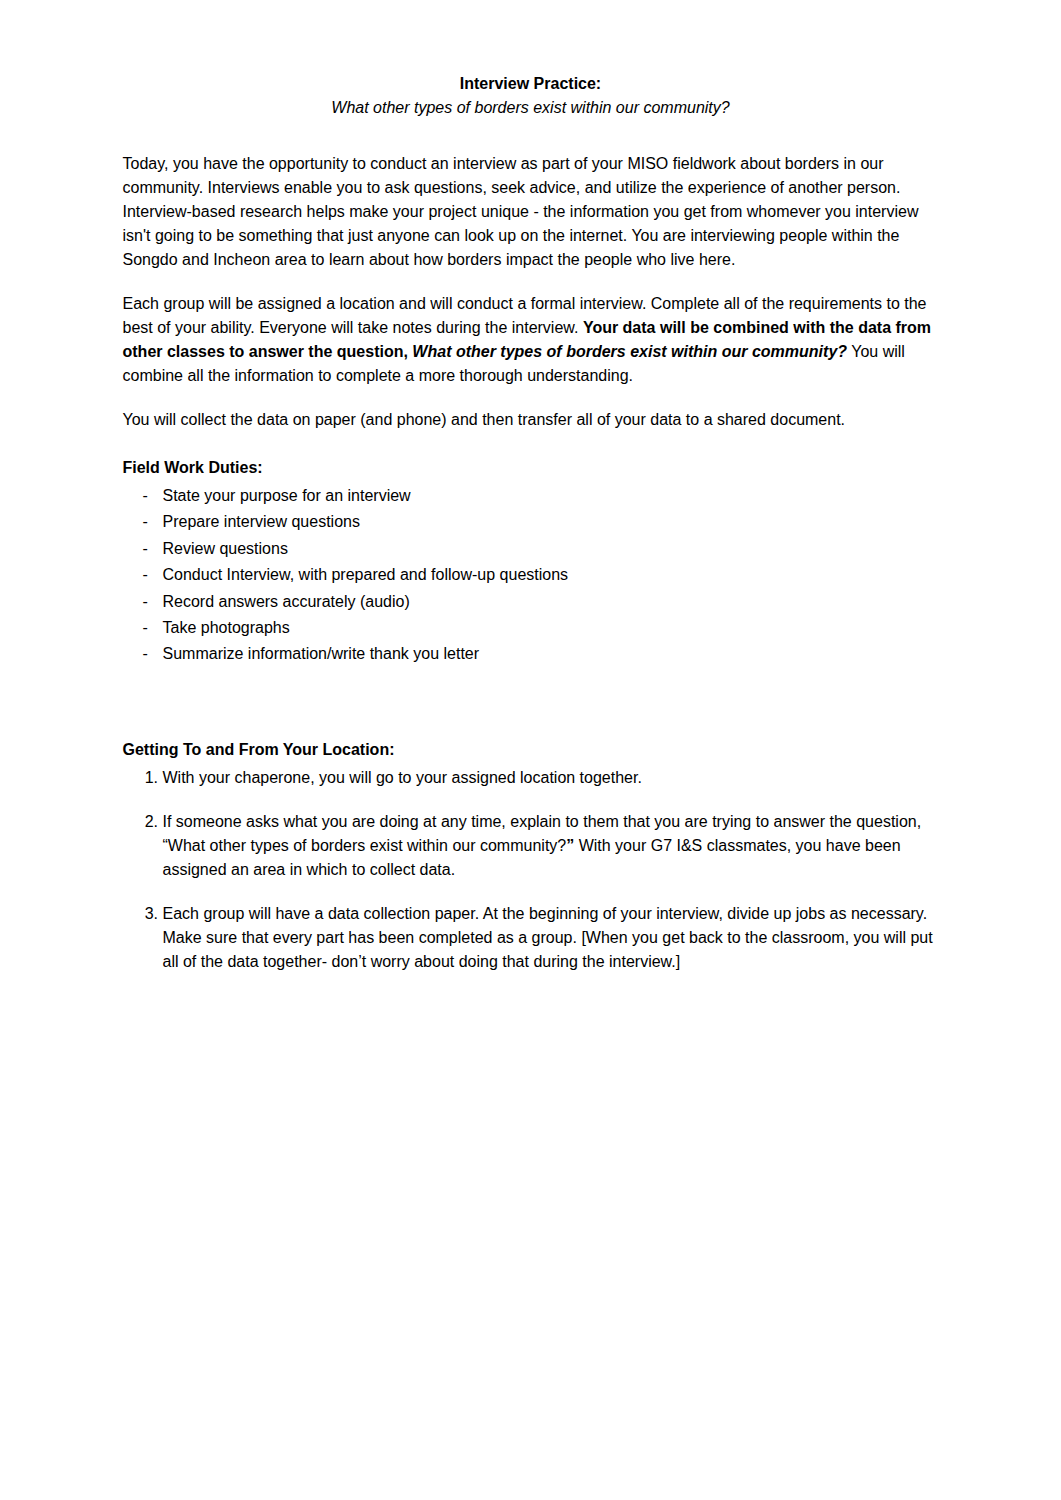Interview Practice:
What other types of borders exist within our community?
Today, you have the opportunity to conduct an interview as part of your MISO fieldwork about borders in our community. Interviews enable you to ask questions, seek advice, and utilize the experience of another person. Interview-based research helps make your project unique - the information you get from whomever you interview isn't going to be something that just anyone can look up on the internet. You are interviewing people within the Songdo and Incheon area to learn about how borders impact the people who live here.
Each group will be assigned a location and will conduct a formal interview. Complete all of the requirements to the best of your ability. Everyone will take notes during the interview. Your data will be combined with the data from other classes to answer the question, What other types of borders exist within our community? You will combine all the information to complete a more thorough understanding.
You will collect the data on paper (and phone) and then transfer all of your data to a shared document.
Field Work Duties:
State your purpose for an interview
Prepare interview questions
Review questions
Conduct Interview, with prepared and follow-up questions
Record answers accurately (audio)
Take photographs
Summarize information/write thank you letter
Getting To and From Your Location:
With your chaperone, you will go to your assigned location together.
If someone asks what you are doing at any time, explain to them that you are trying to answer the question, “What other types of borders exist within our community?” With your G7 I&S classmates, you have been assigned an area in which to collect data.
Each group will have a data collection paper. At the beginning of your interview, divide up jobs as necessary. Make sure that every part has been completed as a group. [When you get back to the classroom, you will put all of the data together- don’t worry about doing that during the interview.]